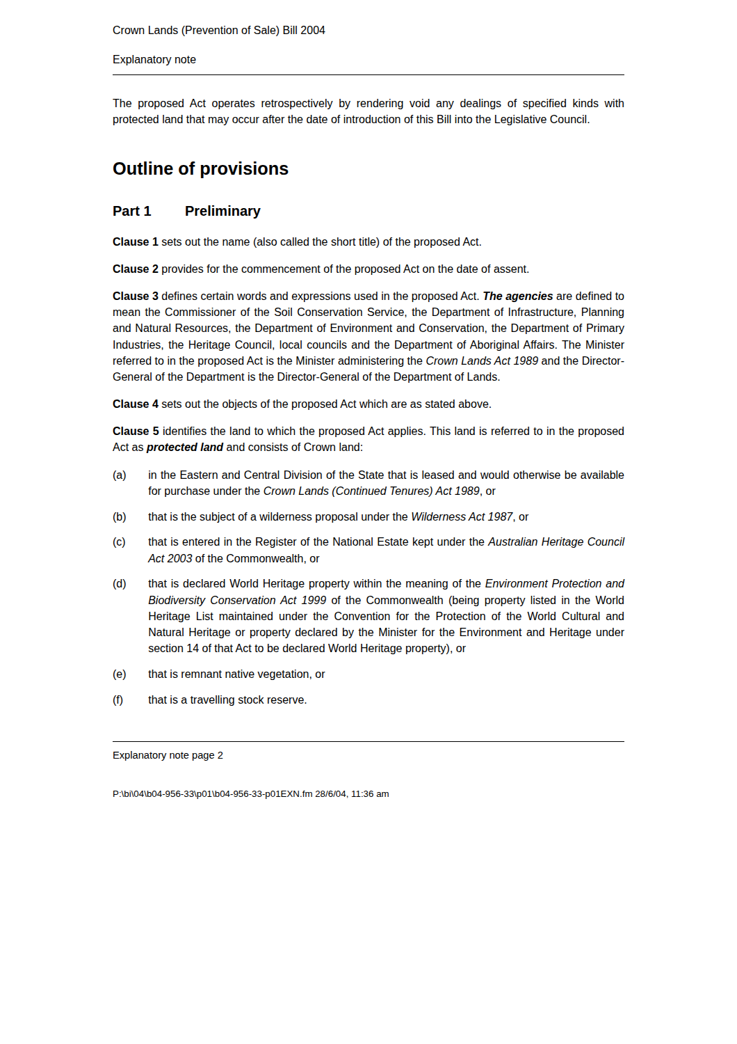Crown Lands (Prevention of Sale) Bill 2004
Explanatory note
The proposed Act operates retrospectively by rendering void any dealings of specified kinds with protected land that may occur after the date of introduction of this Bill into the Legislative Council.
Outline of provisions
Part 1 Preliminary
Clause 1 sets out the name (also called the short title) of the proposed Act.
Clause 2 provides for the commencement of the proposed Act on the date of assent.
Clause 3 defines certain words and expressions used in the proposed Act. The agencies are defined to mean the Commissioner of the Soil Conservation Service, the Department of Infrastructure, Planning and Natural Resources, the Department of Environment and Conservation, the Department of Primary Industries, the Heritage Council, local councils and the Department of Aboriginal Affairs. The Minister referred to in the proposed Act is the Minister administering the Crown Lands Act 1989 and the Director-General of the Department is the Director-General of the Department of Lands.
Clause 4 sets out the objects of the proposed Act which are as stated above.
Clause 5 identifies the land to which the proposed Act applies. This land is referred to in the proposed Act as protected land and consists of Crown land:
(a) in the Eastern and Central Division of the State that is leased and would otherwise be available for purchase under the Crown Lands (Continued Tenures) Act 1989, or
(b) that is the subject of a wilderness proposal under the Wilderness Act 1987, or
(c) that is entered in the Register of the National Estate kept under the Australian Heritage Council Act 2003 of the Commonwealth, or
(d) that is declared World Heritage property within the meaning of the Environment Protection and Biodiversity Conservation Act 1999 of the Commonwealth (being property listed in the World Heritage List maintained under the Convention for the Protection of the World Cultural and Natural Heritage or property declared by the Minister for the Environment and Heritage under section 14 of that Act to be declared World Heritage property), or
(e) that is remnant native vegetation, or
(f) that is a travelling stock reserve.
Explanatory note page 2
P:\bi\04\b04-956-33\p01\b04-956-33-p01EXN.fm 28/6/04, 11:36 am